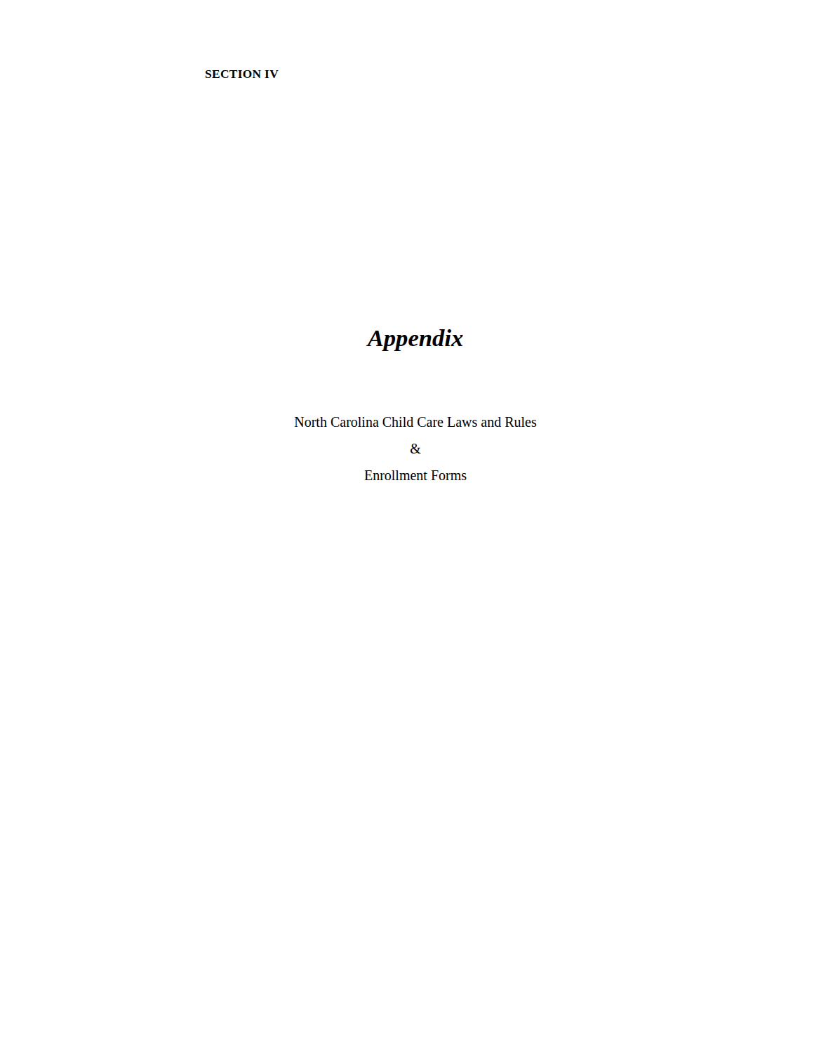SECTION IV
Appendix
North Carolina Child Care Laws and Rules & Enrollment Forms